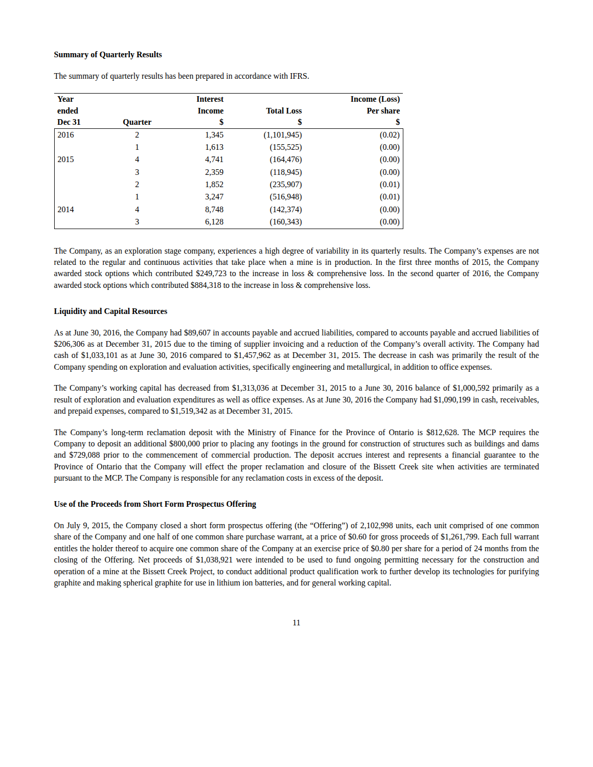Summary of Quarterly Results
The summary of quarterly results has been prepared in accordance with IFRS.
| Year | | Interest | | Income (Loss) |
| --- | --- | --- | --- | --- |
| ended | | Income | Total Loss | Per share |
| Dec 31 | Quarter | $ | $ | $ |
| 2016 | 2 | 1,345 | (1,101,945) | (0.02) |
| | 1 | 1,613 | (155,525) | (0.00) |
| 2015 | 4 | 4,741 | (164,476) | (0.00) |
| | 3 | 2,359 | (118,945) | (0.00) |
| | 2 | 1,852 | (235,907) | (0.01) |
| | 1 | 3,247 | (516,948) | (0.01) |
| 2014 | 4 | 8,748 | (142,374) | (0.00) |
| | 3 | 6,128 | (160,343) | (0.00) |
The Company, as an exploration stage company, experiences a high degree of variability in its quarterly results. The Company’s expenses are not related to the regular and continuous activities that take place when a mine is in production. In the first three months of 2015, the Company awarded stock options which contributed $249,723 to the increase in loss & comprehensive loss. In the second quarter of 2016, the Company awarded stock options which contributed $884,318 to the increase in loss & comprehensive loss.
Liquidity and Capital Resources
As at June 30, 2016, the Company had $89,607 in accounts payable and accrued liabilities, compared to accounts payable and accrued liabilities of $206,306 as at December 31, 2015 due to the timing of supplier invoicing and a reduction of the Company’s overall activity. The Company had cash of $1,033,101 as at June 30, 2016 compared to $1,457,962 as at December 31, 2015. The decrease in cash was primarily the result of the Company spending on exploration and evaluation activities, specifically engineering and metallurgical, in addition to office expenses.
The Company’s working capital has decreased from $1,313,036 at December 31, 2015 to a June 30, 2016 balance of $1,000,592 primarily as a result of exploration and evaluation expenditures as well as office expenses. As at June 30, 2016 the Company had $1,090,199 in cash, receivables, and prepaid expenses, compared to $1,519,342 as at December 31, 2015.
The Company’s long-term reclamation deposit with the Ministry of Finance for the Province of Ontario is $812,628. The MCP requires the Company to deposit an additional $800,000 prior to placing any footings in the ground for construction of structures such as buildings and dams and $729,088 prior to the commencement of commercial production. The deposit accrues interest and represents a financial guarantee to the Province of Ontario that the Company will effect the proper reclamation and closure of the Bissett Creek site when activities are terminated pursuant to the MCP. The Company is responsible for any reclamation costs in excess of the deposit.
Use of the Proceeds from Short Form Prospectus Offering
On July 9, 2015, the Company closed a short form prospectus offering (the “Offering”) of 2,102,998 units, each unit comprised of one common share of the Company and one half of one common share purchase warrant, at a price of $0.60 for gross proceeds of $1,261,799. Each full warrant entitles the holder thereof to acquire one common share of the Company at an exercise price of $0.80 per share for a period of 24 months from the closing of the Offering. Net proceeds of $1,038,921 were intended to be used to fund ongoing permitting necessary for the construction and operation of a mine at the Bissett Creek Project, to conduct additional product qualification work to further develop its technologies for purifying graphite and making spherical graphite for use in lithium ion batteries, and for general working capital.
11